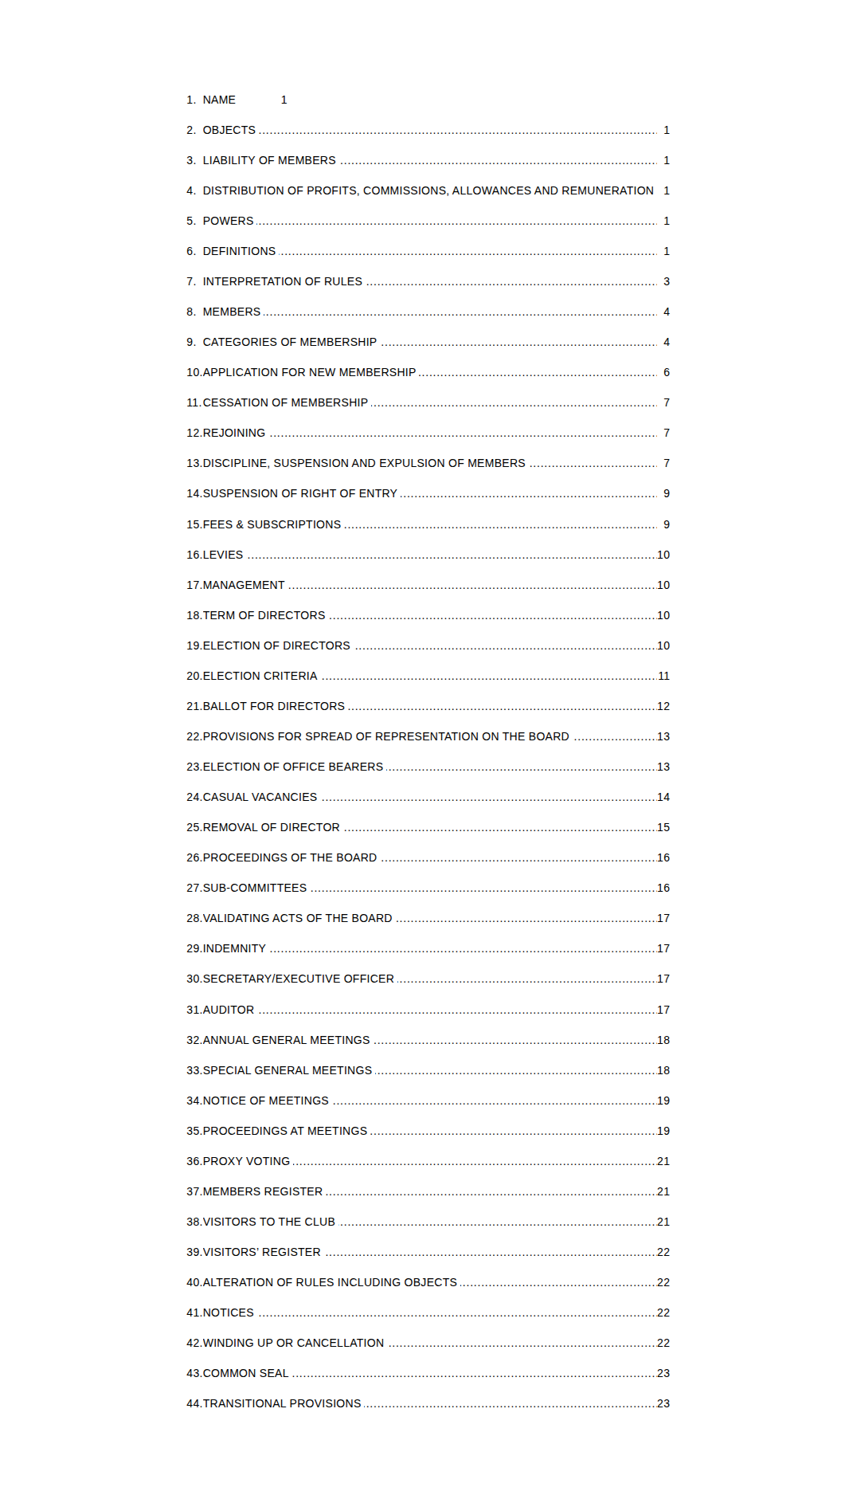| 1. | NAME 1 | |
| 2. | ........................................................................................................................................... OBJECTS | 1 |
| 3. | ........................................................................................................................................... LIABILITY OF MEMBERS | 1 |
| 4. | ........................................................................................................................................... DISTRIBUTION OF PROFITS, COMMISSIONS, ALLOWANCES AND REMUNERATION | 1 |
| 5. | ........................................................................................................................................... POWERS | 1 |
| 6. | ........................................................................................................................................... DEFINITIONS | 1 |
| 7. | ........................................................................................................................................... INTERPRETATION OF RULES | 3 |
| 8. | ........................................................................................................................................... MEMBERS | 4 |
| 9. | ........................................................................................................................................... CATEGORIES OF MEMBERSHIP | 4 |
| 10. | ........................................................................................................................................... APPLICATION FOR NEW MEMBERSHIP | 6 |
| 11. | ........................................................................................................................................... CESSATION OF MEMBERSHIP | 7 |
| 12. | ........................................................................................................................................... REJOINING | 7 |
| 13. | ........................................................................................................................................... DISCIPLINE, SUSPENSION AND EXPULSION OF MEMBERS | 7 |
| 14. | ........................................................................................................................................... SUSPENSION OF RIGHT OF ENTRY | 9 |
| 15. | ........................................................................................................................................... FEES & SUBSCRIPTIONS | 9 |
| 16. | ........................................................................................................................................... LEVIES | 10 |
| 17. | ........................................................................................................................................... MANAGEMENT | 10 |
| 18. | ........................................................................................................................................... TERM OF DIRECTORS | 10 |
| 19. | ........................................................................................................................................... ELECTION OF DIRECTORS | 10 |
| 20. | ........................................................................................................................................... ELECTION CRITERIA | 11 |
| 21. | ........................................................................................................................................... BALLOT FOR DIRECTORS | 12 |
| 22. | ........................................................................................................................................... PROVISIONS FOR SPREAD OF REPRESENTATION ON THE BOARD | 13 |
| 23. | ........................................................................................................................................... ELECTION OF OFFICE BEARERS | 13 |
| 24. | ........................................................................................................................................... CASUAL VACANCIES | 14 |
| 25. | ........................................................................................................................................... REMOVAL OF DIRECTOR | 15 |
| 26. | ........................................................................................................................................... PROCEEDINGS OF THE BOARD | 16 |
| 27. | ........................................................................................................................................... SUB-COMMITTEES | 16 |
| 28. | ........................................................................................................................................... VALIDATING ACTS OF THE BOARD | 17 |
| 29. | ........................................................................................................................................... INDEMNITY | 17 |
| 30. | ........................................................................................................................................... SECRETARY/EXECUTIVE OFFICER | 17 |
| 31. | ........................................................................................................................................... AUDITOR | 17 |
| 32. | ........................................................................................................................................... ANNUAL GENERAL MEETINGS | 18 |
| 33. | ........................................................................................................................................... SPECIAL GENERAL MEETINGS | 18 |
| 34. | ........................................................................................................................................... NOTICE OF MEETINGS | 19 |
| 35. | ........................................................................................................................................... PROCEEDINGS AT MEETINGS | 19 |
| 36. | ........................................................................................................................................... PROXY VOTING | 21 |
| 37. | ........................................................................................................................................... MEMBERS REGISTER | 21 |
| 38. | ........................................................................................................................................... VISITORS TO THE CLUB | 21 |
| 39. | ........................................................................................................................................... VISITORS’ REGISTER | 22 |
| 40. | ........................................................................................................................................... ALTERATION OF RULES INCLUDING OBJECTS | 22 |
| 41. | ........................................................................................................................................... NOTICES | 22 |
| 42. | ........................................................................................................................................... WINDING UP OR CANCELLATION | 22 |
| 43. | ........................................................................................................................................... COMMON SEAL | 23 |
| 44. | ........................................................................................................................................... TRANSITIONAL PROVISIONS | 23 |